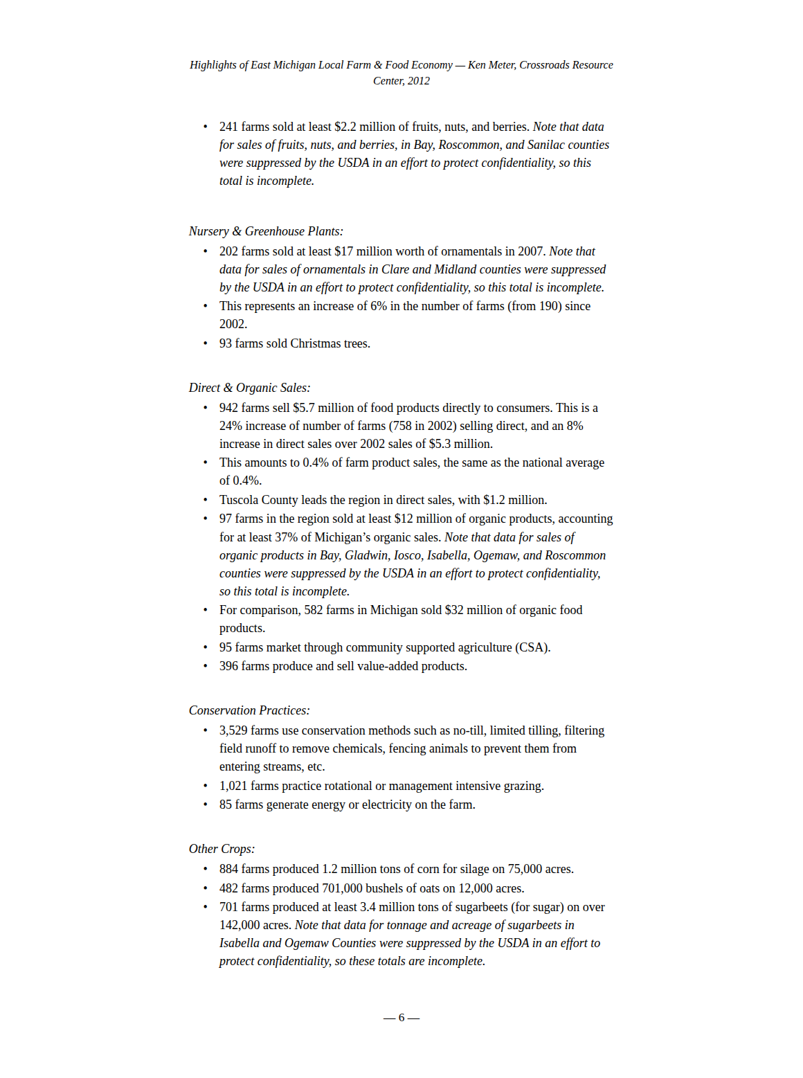Highlights of East Michigan Local Farm & Food Economy — Ken Meter, Crossroads Resource Center, 2012
241 farms sold at least $2.2 million of fruits, nuts, and berries. Note that data for sales of fruits, nuts, and berries, in Bay, Roscommon, and Sanilac counties were suppressed by the USDA in an effort to protect confidentiality, so this total is incomplete.
Nursery & Greenhouse Plants:
202 farms sold at least $17 million worth of ornamentals in 2007. Note that data for sales of ornamentals in Clare and Midland counties were suppressed by the USDA in an effort to protect confidentiality, so this total is incomplete.
This represents an increase of 6% in the number of farms (from 190) since 2002.
93 farms sold Christmas trees.
Direct & Organic Sales:
942 farms sell $5.7 million of food products directly to consumers. This is a 24% increase of number of farms (758 in 2002) selling direct, and an 8% increase in direct sales over 2002 sales of $5.3 million.
This amounts to 0.4% of farm product sales, the same as the national average of 0.4%.
Tuscola County leads the region in direct sales, with $1.2 million.
97 farms in the region sold at least $12 million of organic products, accounting for at least 37% of Michigan’s organic sales. Note that data for sales of organic products in Bay, Gladwin, Iosco, Isabella, Ogemaw, and Roscommon counties were suppressed by the USDA in an effort to protect confidentiality, so this total is incomplete.
For comparison, 582 farms in Michigan sold $32 million of organic food products.
95 farms market through community supported agriculture (CSA).
396 farms produce and sell value-added products.
Conservation Practices:
3,529 farms use conservation methods such as no-till, limited tilling, filtering field runoff to remove chemicals, fencing animals to prevent them from entering streams, etc.
1,021 farms practice rotational or management intensive grazing.
85 farms generate energy or electricity on the farm.
Other Crops:
884 farms produced 1.2 million tons of corn for silage on 75,000 acres.
482 farms produced 701,000 bushels of oats on 12,000 acres.
701 farms produced at least 3.4 million tons of sugarbeets (for sugar) on over 142,000 acres. Note that data for tonnage and acreage of sugarbeets in Isabella and Ogemaw Counties were suppressed by the USDA in an effort to protect confidentiality, so these totals are incomplete.
— 6 —